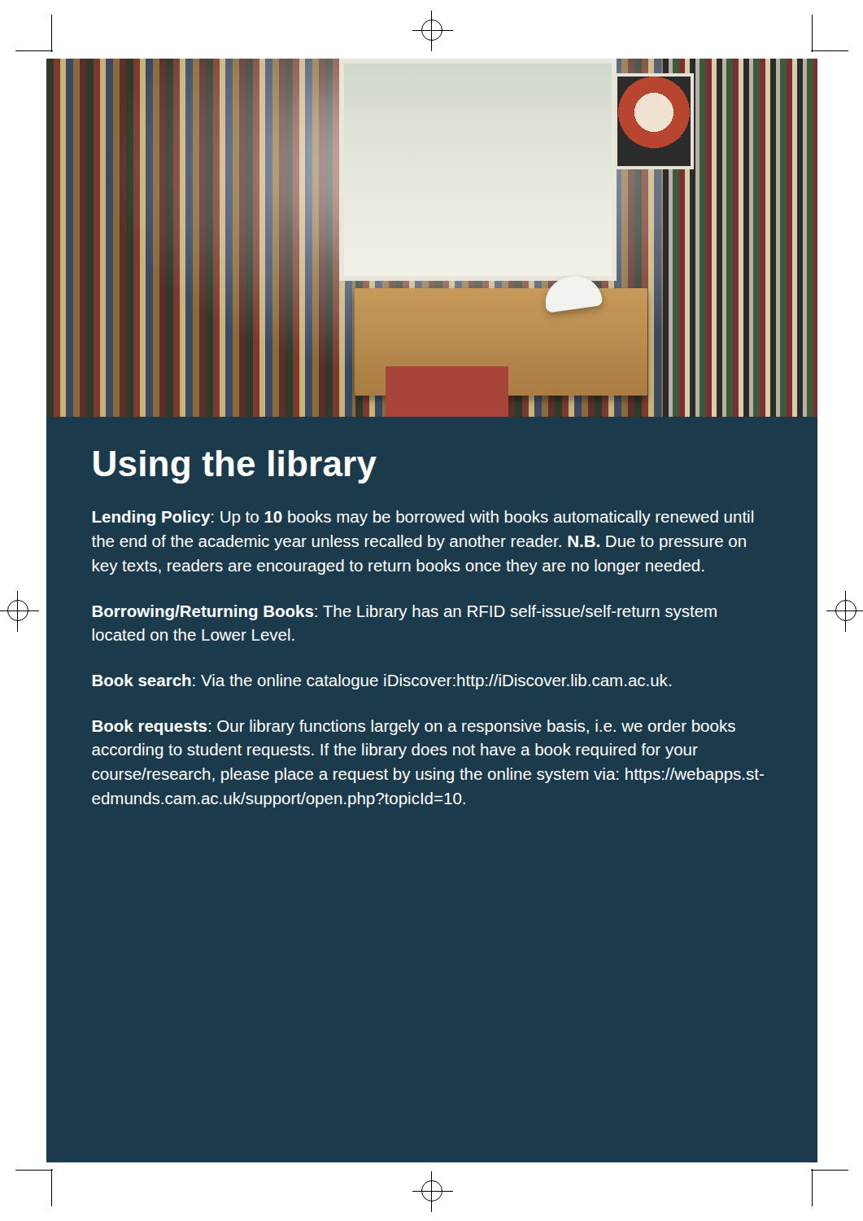Using the library
Lending Policy: Up to 10 books may be borrowed with books automatically renewed until the end of the academic year unless recalled by another reader. N.B. Due to pressure on key texts, readers are encouraged to return books once they are no longer needed.
Borrowing/Returning Books: The Library has an RFID self-issue/self-return system located on the Lower Level.
Book search: Via the online catalogue iDiscover:http://iDiscover.lib.cam.ac.uk.
Book requests: Our library functions largely on a responsive basis, i.e. we order books according to student requests. If the library does not have a book required for your course/research, please place a request by using the online system via: https://webapps.st-edmunds.cam.ac.uk/support/open.php?topicId=10.